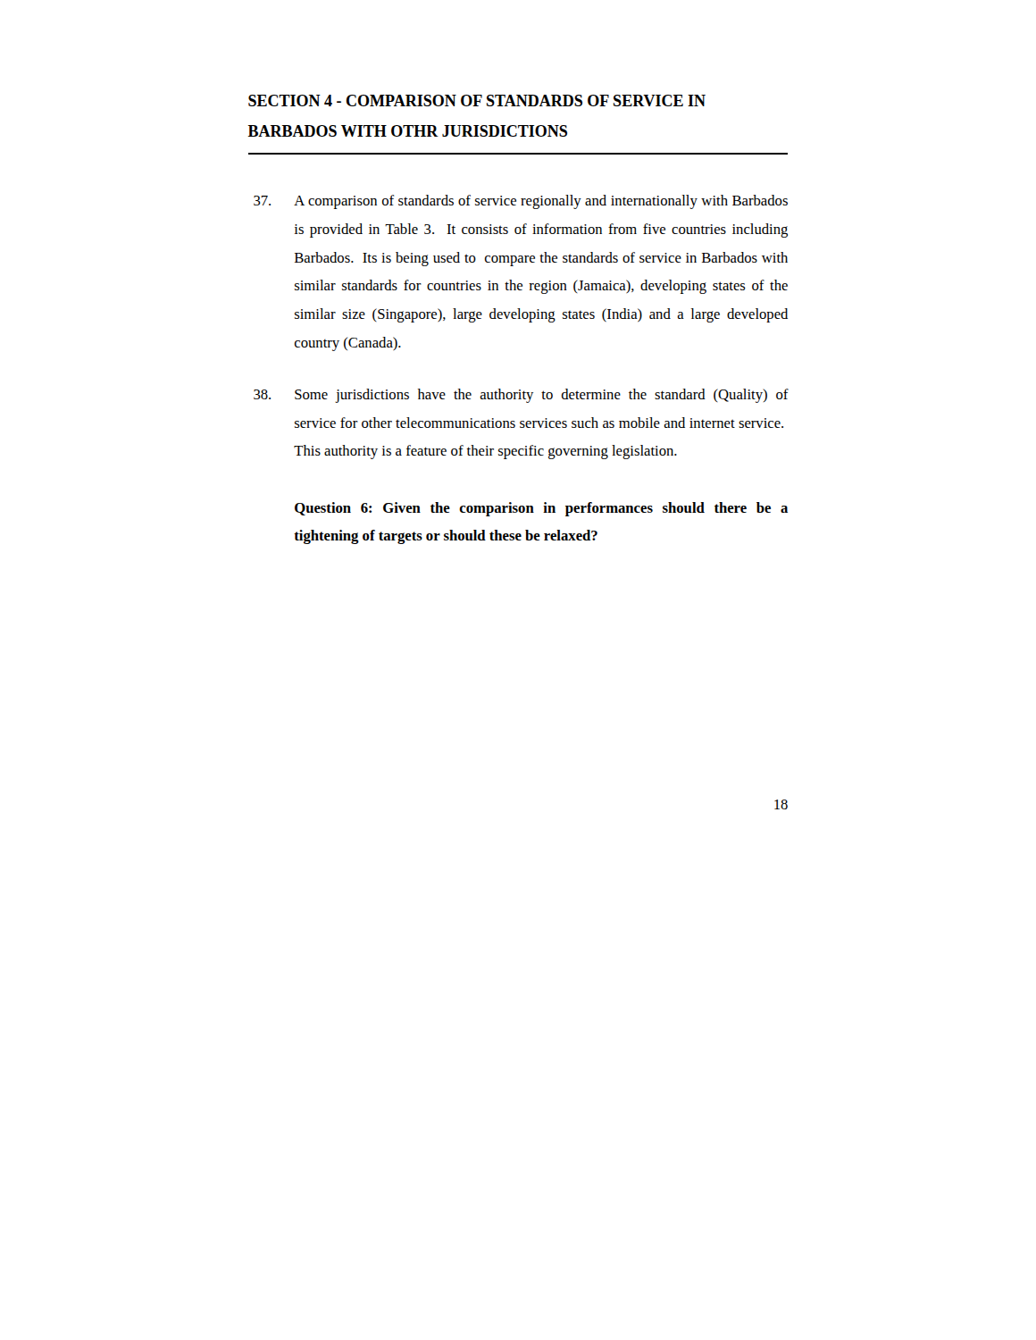SECTION 4 - COMPARISON OF STANDARDS OF SERVICE IN BARBADOS WITH OTHR JURISDICTIONS
A comparison of standards of service regionally and internationally with Barbados is provided in Table 3. It consists of information from five countries including Barbados. Its is being used to compare the standards of service in Barbados with similar standards for countries in the region (Jamaica), developing states of the similar size (Singapore), large developing states (India) and a large developed country (Canada).
Some jurisdictions have the authority to determine the standard (Quality) of service for other telecommunications services such as mobile and internet service. This authority is a feature of their specific governing legislation.
Question 6: Given the comparison in performances should there be a tightening of targets or should these be relaxed?
18